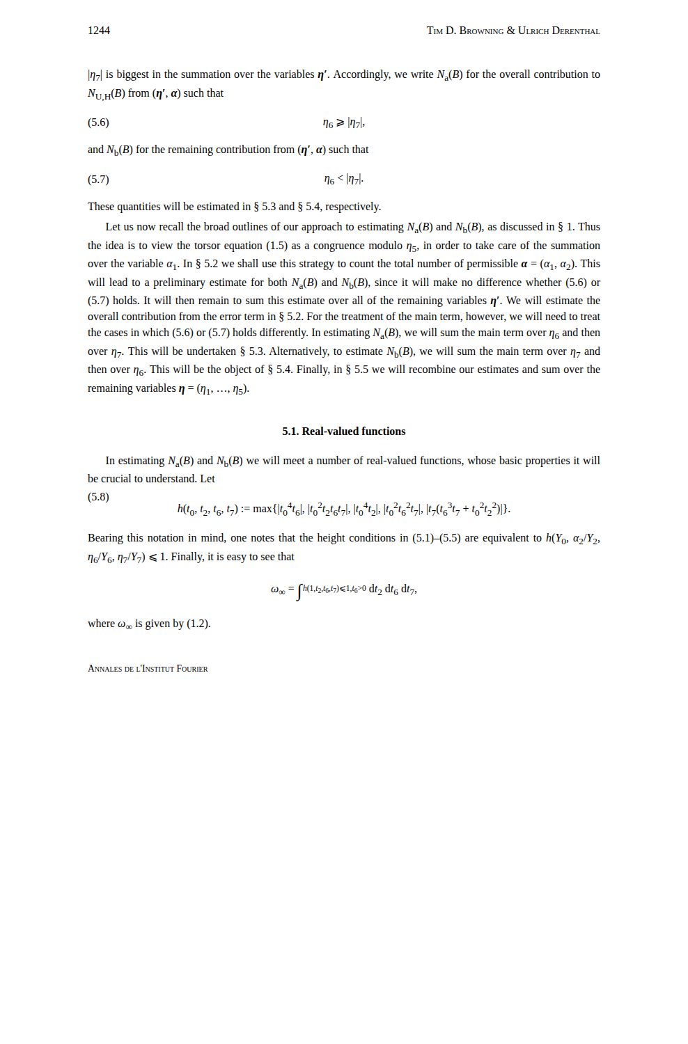1244 Tim D. Browning & Ulrich Derenthal
|η7| is biggest in the summation over the variables η′. Accordingly, we write Na(B) for the overall contribution to NU,H(B) from (η′, α) such that
(5.6) η6 ⩾ |η7|,
and Nb(B) for the remaining contribution from (η′, α) such that
(5.7) η6 < |η7|.
These quantities will be estimated in § 5.3 and § 5.4, respectively.
Let us now recall the broad outlines of our approach to estimating Na(B) and Nb(B), as discussed in § 1. Thus the idea is to view the torsor equation (1.5) as a congruence modulo η5, in order to take care of the summation over the variable α1. In § 5.2 we shall use this strategy to count the total number of permissible α = (α1, α2). This will lead to a preliminary estimate for both Na(B) and Nb(B), since it will make no difference whether (5.6) or (5.7) holds. It will then remain to sum this estimate over all of the remaining variables η′. We will estimate the overall contribution from the error term in § 5.2. For the treatment of the main term, however, we will need to treat the cases in which (5.6) or (5.7) holds differently. In estimating Na(B), we will sum the main term over η6 and then over η7. This will be undertaken § 5.3. Alternatively, to estimate Nb(B), we will sum the main term over η7 and then over η6. This will be the object of § 5.4. Finally, in § 5.5 we will recombine our estimates and sum over the remaining variables η = (η1, …, η5).
5.1. Real-valued functions
In estimating Na(B) and Nb(B) we will meet a number of real-valued functions, whose basic properties it will be crucial to understand. Let
(5.8)
h(t0, t2, t6, t7) := max{|t04t6|, |t02t2t6t7|, |t04t2|, |t02t62t7|, |t7(t63t7 + t02t22)|}.
Bearing this notation in mind, one notes that the height conditions in (5.1)–(5.5) are equivalent to h(Y0, α2/Y2, η6/Y6, η7/Y7) ⩽ 1. Finally, it is easy to see that
ω∞ = ∫h(1,t2,t6,t7)⩽1,t6>0 dt2 dt6 dt7,
where ω∞ is given by (1.2).
Annales de l'Institut Fourier